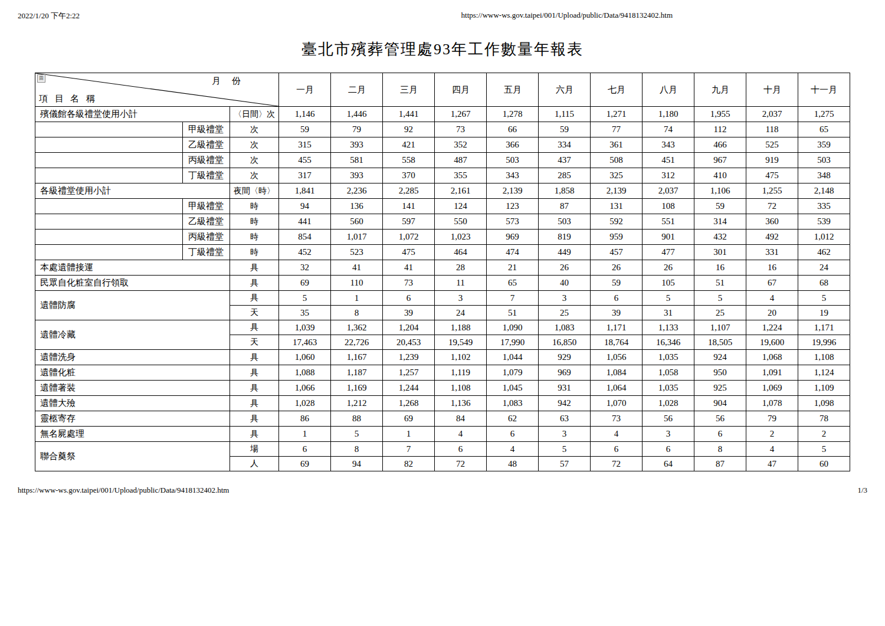2022/1/20 下午2:22
https://www-ws.gov.taipei/001/Upload/public/Data/9418132402.htm
臺北市殯葬管理處93年工作數量年報表
| 圖 月 份 項 目 名 稱 | 一月 | 二月 | 三月 | 四月 | 五月 | 六月 | 七月 | 八月 | 九月 | 十月 | 十一月 |
| 殯儀館各級禮堂使用小計 | 〈日間〉次 | 1,146 | 1,446 | 1,441 | 1,267 | 1,278 | 1,115 | 1,271 | 1,180 | 1,955 | 2,037 | 1,275 |
| | 甲級禮堂 | 次 | 59 | 79 | 92 | 73 | 66 | 59 | 77 | 74 | 112 | 118 | 65 |
| | 乙級禮堂 | 次 | 315 | 393 | 421 | 352 | 366 | 334 | 361 | 343 | 466 | 525 | 359 |
| | 丙級禮堂 | 次 | 455 | 581 | 558 | 487 | 503 | 437 | 508 | 451 | 967 | 919 | 503 |
| | 丁級禮堂 | 次 | 317 | 393 | 370 | 355 | 343 | 285 | 325 | 312 | 410 | 475 | 348 |
| 各級禮堂使用小計 | 夜間〈時〉 | 1,841 | 2,236 | 2,285 | 2,161 | 2,139 | 1,858 | 2,139 | 2,037 | 1,106 | 1,255 | 2,148 |
| | 甲級禮堂 | 時 | 94 | 136 | 141 | 124 | 123 | 87 | 131 | 108 | 59 | 72 | 335 |
| | 乙級禮堂 | 時 | 441 | 560 | 597 | 550 | 573 | 503 | 592 | 551 | 314 | 360 | 539 |
| | 丙級禮堂 | 時 | 854 | 1,017 | 1,072 | 1,023 | 969 | 819 | 959 | 901 | 432 | 492 | 1,012 |
| | 丁級禮堂 | 時 | 452 | 523 | 475 | 464 | 474 | 449 | 457 | 477 | 301 | 331 | 462 |
| 本處遺體接運 | 具 | 32 | 41 | 41 | 28 | 21 | 26 | 26 | 26 | 16 | 16 | 24 |
| 民眾自化粧室自行領取 | 具 | 69 | 110 | 73 | 11 | 65 | 40 | 59 | 105 | 51 | 67 | 68 |
| 遺體防腐 | 具 | 5 | 1 | 6 | 3 | 7 | 3 | 6 | 5 | 5 | 4 | 5 |
| 天 | 35 | 8 | 39 | 24 | 51 | 25 | 39 | 31 | 25 | 20 | 19 |
| 遺體冷藏 | 具 | 1,039 | 1,362 | 1,204 | 1,188 | 1,090 | 1,083 | 1,171 | 1,133 | 1,107 | 1,224 | 1,171 |
| 天 | 17,463 | 22,726 | 20,453 | 19,549 | 17,990 | 16,850 | 18,764 | 16,346 | 18,505 | 19,600 | 19,996 |
| 遺體洗身 | 具 | 1,060 | 1,167 | 1,239 | 1,102 | 1,044 | 929 | 1,056 | 1,035 | 924 | 1,068 | 1,108 |
| 遺體化粧 | 具 | 1,088 | 1,187 | 1,257 | 1,119 | 1,079 | 969 | 1,084 | 1,058 | 950 | 1,091 | 1,124 |
| 遺體著裝 | 具 | 1,066 | 1,169 | 1,244 | 1,108 | 1,045 | 931 | 1,064 | 1,035 | 925 | 1,069 | 1,109 |
| 遺體大殮 | 具 | 1,028 | 1,212 | 1,268 | 1,136 | 1,083 | 942 | 1,070 | 1,028 | 904 | 1,078 | 1,098 |
| 靈柩寄存 | 具 | 86 | 88 | 69 | 84 | 62 | 63 | 73 | 56 | 56 | 79 | 78 |
| 無名屍處理 | 具 | 1 | 5 | 1 | 4 | 6 | 3 | 4 | 3 | 6 | 2 | 2 |
| 聯合奠祭 | 場 | 6 | 8 | 7 | 6 | 4 | 5 | 6 | 6 | 8 | 4 | 5 |
| 人 | 69 | 94 | 82 | 72 | 48 | 57 | 72 | 64 | 87 | 47 | 60 |
https://www-ws.gov.taipei/001/Upload/public/Data/9418132402.htm
1/3